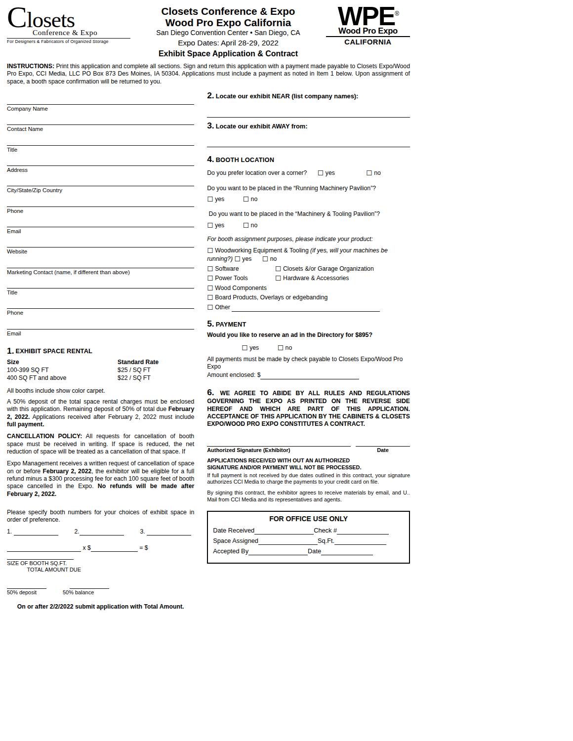Closets
Conference & Expo
For Designers & Fabricators of Organized Storage
Closets Conference & Expo
Wood Pro Expo California
San Diego Convention Center • San Diego, CA
Expo Dates: April 28-29, 2022
Exhibit Space Application & Contract
WPE®
Wood Pro Expo
CALIFORNIA
INSTRUCTIONS: Print this application and complete all sections. Sign and return this application with a payment made payable to Closets Expo/Wood Pro Expo, CCI Media, LLC PO Box 873 Des Moines, IA 50304. Applications must include a payment as noted in Item 1 below. Upon assignment of space, a booth space confirmation will be returned to you.
Company Name
Contact Name
Title
Address
City/State/Zip Country
Phone
Email
Website
Marketing Contact (name, if different than above)
Title
Phone
Email
1. EXHIBIT SPACE RENTAL
| Size | Standard Rate |
| 100-399 SQ FT | $25 / SQ FT |
| 400 SQ FT and above | $22 / SQ FT |
All booths include show color carpet.
A 50% deposit of the total space rental charges must be enclosed with this application. Remaining deposit of 50% of total due February 2, 2022. Applications received after February 2, 2022 must include full payment.
CANCELLATION POLICY: All requests for cancellation of booth space must be received in writing. If space is reduced, the net reduction of space will be treated as a cancellation of that space. If
Expo Management receives a written request of cancellation of space on or before February 2, 2022, the exhibitor will be eligible for a full refund minus a $300 processing fee for each 100 square feet of booth space cancelled in the Expo. No refunds will be made after February 2, 2022.
Please specify booth numbers for your choices of exhibit space in order of preference.
1. 2. 3.
x $ = $
SIZE OF BOOTH SQ.FT. TOTAL AMOUNT DUE
50% deposit 50% balance
On or after 2/2/2022 submit application with Total Amount.
2. Locate our exhibit NEAR (list company names):
3. Locate our exhibit AWAY from:
4. BOOTH LOCATION
Do you prefer location over a corner? ☐ yes ☐ no
Do you want to be placed in the “Running Machinery Pavilion”?
☐ yes ☐ no
Do you want to be placed in the “Machinery & Tooling Pavilion”?
☐ yes ☐ no
For booth assignment purposes, please indicate your product:
☐ Woodworking Equipment & Tooling (if yes, will your machines be running?) ☐ yes ☐ no
☐ Software ☐ Closets &/or Garage Organization
☐ Power Tools ☐ Hardware & Accessories
☐ Wood Components
☐ Board Products, Overlays or edgebanding
☐ Other
5. PAYMENT
Would you like to reserve an ad in the Directory for $895?
☐ yes ☐ no
All payments must be made by check payable to Closets Expo/Wood Pro Expo
Amount enclosed: $
6. WE AGREE TO ABIDE BY ALL RULES AND REGULATIONS GOVERNING THE EXPO AS PRINTED ON THE REVERSE SIDE HEREOF AND WHICH ARE PART OF THIS APPLICATION. ACCEPTANCE OF THIS APPLICATION BY THE CABINETS & CLOSETS EXPO/WOOD PRO EXPO CONSTITUTES A CONTRACT.
Authorized Signature (Exhibitor)
Date
APPLICATIONS RECEIVED WITH OUT AN AUTHORIZED
SIGNATURE AND/OR PAYMENT WILL NOT BE PROCESSED.
If full payment is not received by due dates outlined in this contract, your signature authorizes CCI Media to charge the payments to your credit card on file.
By signing this contract, the exhibitor agrees to receive materials by email, and U.. Mail from CCI Media and its representatives and agents.
FOR OFFICE USE ONLY
Date Received Check #
Space Assigned Sq.Ft.
Accepted By Date